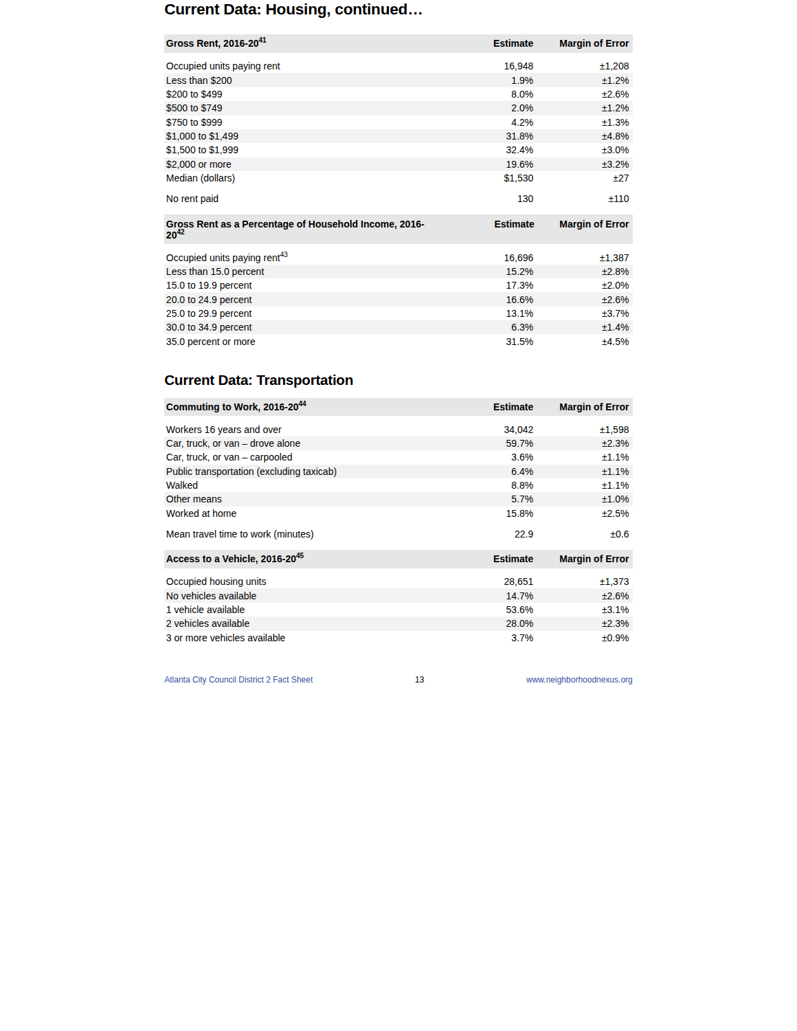Current Data: Housing, continued…
Gross Rent, 2016-2041
Estimate
Margin of Error
| Occupied units paying rent | 16,948 | ±1,208 |
| Less than $200 | 1.9% | ±1.2% |
| $200 to $499 | 8.0% | ±2.6% |
| $500 to $749 | 2.0% | ±1.2% |
| $750 to $999 | 4.2% | ±1.3% |
| $1,000 to $1,499 | 31.8% | ±4.8% |
| $1,500 to $1,999 | 32.4% | ±3.0% |
| $2,000 or more | 19.6% | ±3.2% |
| Median (dollars) | $1,530 | ±27 |
| No rent paid | 130 | ±110 |
Gross Rent as a Percentage of Household Income, 2016-2042
Estimate
Margin of Error
| Occupied units paying rent 43 | 16,696 | ±1,387 |
| Less than 15.0 percent | 15.2% | ±2.8% |
| 15.0 to 19.9 percent | 17.3% | ±2.0% |
| 20.0 to 24.9 percent | 16.6% | ±2.6% |
| 25.0 to 29.9 percent | 13.1% | ±3.7% |
| 30.0 to 34.9 percent | 6.3% | ±1.4% |
| 35.0 percent or more | 31.5% | ±4.5% |
Current Data: Transportation
Commuting to Work, 2016-2044
Estimate
Margin of Error
| Workers 16 years and over | 34,042 | ±1,598 |
| Car, truck, or van – drove alone | 59.7% | ±2.3% |
| Car, truck, or van – carpooled | 3.6% | ±1.1% |
| Public transportation (excluding taxicab) | 6.4% | ±1.1% |
| Walked | 8.8% | ±1.1% |
| Other means | 5.7% | ±1.0% |
| Worked at home | 15.8% | ±2.5% |
| Mean travel time to work (minutes) | 22.9 | ±0.6 |
Access to a Vehicle, 2016-2045
Estimate
Margin of Error
| Occupied housing units | 28,651 | ±1,373 |
| No vehicles available | 14.7% | ±2.6% |
| 1 vehicle available | 53.6% | ±3.1% |
| 2 vehicles available | 28.0% | ±2.3% |
| 3 or more vehicles available | 3.7% | ±0.9% |
Atlanta City Council District 2 Fact Sheet
13
www.neighborhoodnexus.org